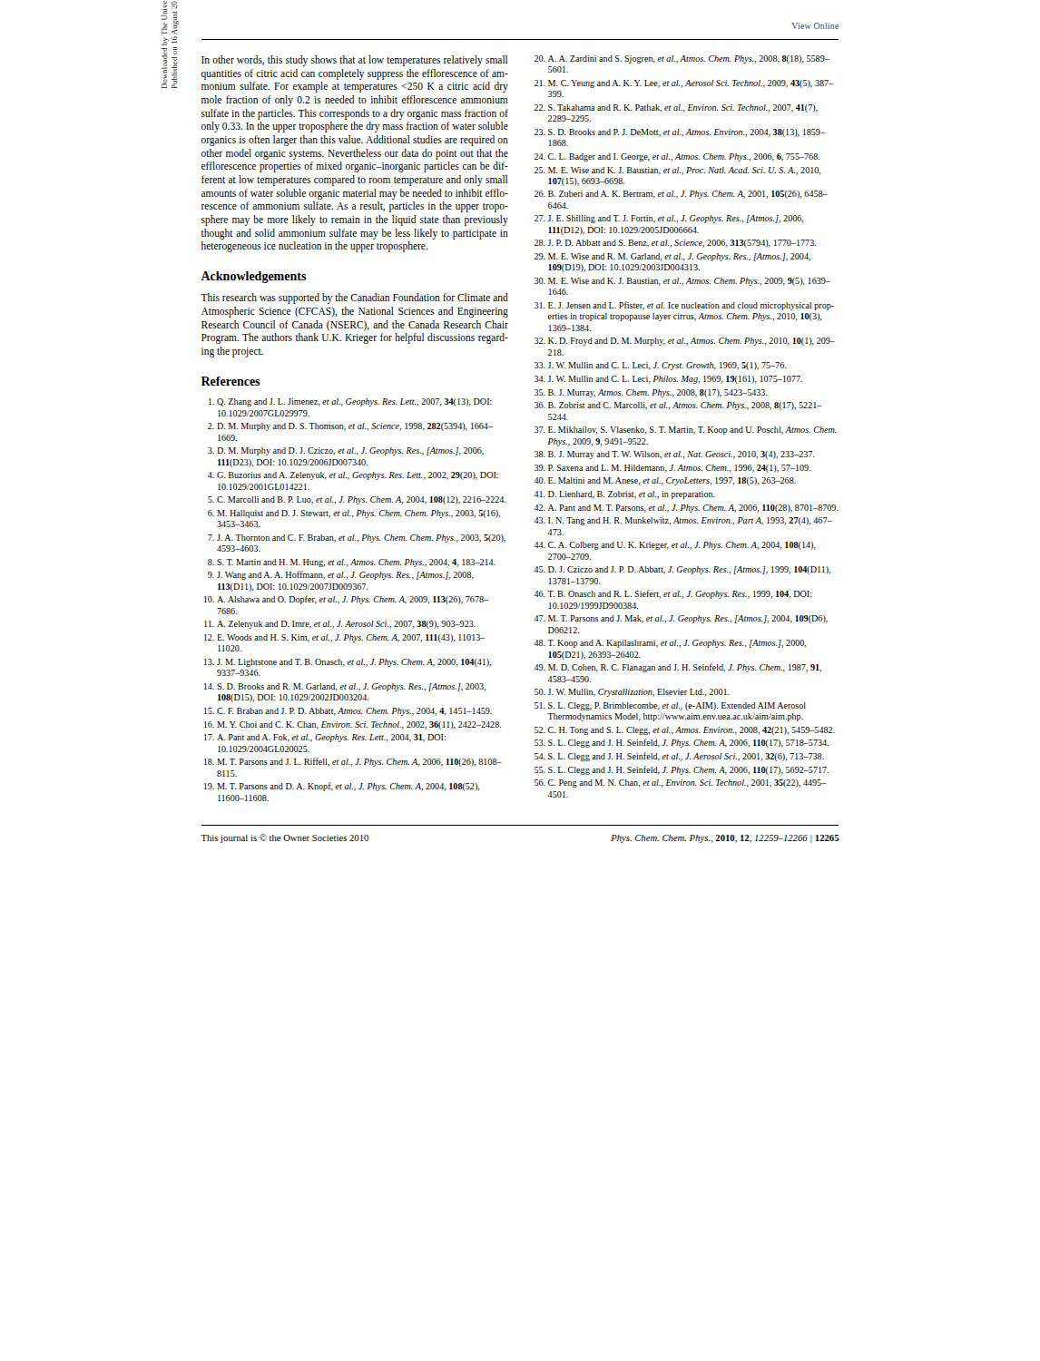View Online
Downloaded by The University of British Columbia Library on 18 April 2011
Published on 16 August 2010 on http://pubs.rsc.org | doi:10.1039/C0CP00572J
In other words, this study shows that at low temperatures relatively small quantities of citric acid can completely suppress the efflorescence of ammonium sulfate. For example at temperatures <250 K a citric acid dry mole fraction of only 0.2 is needed to inhibit efflorescence ammonium sulfate in the particles. This corresponds to a dry organic mass fraction of only 0.33. In the upper troposphere the dry mass fraction of water soluble organics is often larger than this value. Additional studies are required on other model organic systems. Nevertheless our data do point out that the efflorescence properties of mixed organic–inorganic particles can be different at low temperatures compared to room temperature and only small amounts of water soluble organic material may be needed to inhibit efflorescence of ammonium sulfate. As a result, particles in the upper troposphere may be more likely to remain in the liquid state than previously thought and solid ammonium sulfate may be less likely to participate in heterogeneous ice nucleation in the upper troposphere.
Acknowledgements
This research was supported by the Canadian Foundation for Climate and Atmospheric Science (CFCAS), the National Sciences and Engineering Research Council of Canada (NSERC), and the Canada Research Chair Program. The authors thank U.K. Krieger for helpful discussions regarding the project.
References
Q. Zhang and J. L. Jimenez, et al., Geophys. Res. Lett., 2007, 34(13), DOI: 10.1029/2007GL029979.
D. M. Murphy and D. S. Thomson, et al., Science, 1998, 282(5394), 1664–1669.
D. M. Murphy and D. J. Cziczo, et al., J. Geophys. Res., [Atmos.], 2006, 111(D23), DOI: 10.1029/2006JD007340.
G. Buzorius and A. Zelenyuk, et al., Geophys. Res. Lett., 2002, 29(20), DOI: 10.1029/2001GL014221.
C. Marcolli and B. P. Luo, et al., J. Phys. Chem. A, 2004, 108(12), 2216–2224.
M. Hallquist and D. J. Stewart, et al., Phys. Chem. Chem. Phys., 2003, 5(16), 3453–3463.
J. A. Thornton and C. F. Braban, et al., Phys. Chem. Chem. Phys., 2003, 5(20), 4593–4603.
S. T. Martin and H. M. Hung, et al., Atmos. Chem. Phys., 2004, 4, 183–214.
J. Wang and A. A. Hoffmann, et al., J. Geophys. Res., [Atmos.], 2008, 113(D11), DOI: 10.1029/2007JD009367.
A. Alshawa and O. Dopfer, et al., J. Phys. Chem. A, 2009, 113(26), 7678–7686.
A. Zelenyuk and D. Imre, et al., J. Aerosol Sci., 2007, 38(9), 903–923.
E. Woods and H. S. Kim, et al., J. Phys. Chem. A, 2007, 111(43), 11013–11020.
J. M. Lightstone and T. B. Onasch, et al., J. Phys. Chem. A, 2000, 104(41), 9337–9346.
S. D. Brooks and R. M. Garland, et al., J. Geophys. Res., [Atmos.], 2003, 108(D15), DOI: 10.1029/2002JD003204.
C. F. Braban and J. P. D. Abbatt, Atmos. Chem. Phys., 2004, 4, 1451–1459.
M. Y. Choi and C. K. Chan, Environ. Sci. Technol., 2002, 36(11), 2422–2428.
A. Pant and A. Fok, et al., Geophys. Res. Lett., 2004, 31, DOI: 10.1029/2004GL020025.
M. T. Parsons and J. L. Riffell, et al., J. Phys. Chem. A, 2006, 110(26), 8108–8115.
M. T. Parsons and D. A. Knopf, et al., J. Phys. Chem. A, 2004, 108(52), 11600–11608.
A. A. Zardini and S. Sjogren, et al., Atmos. Chem. Phys., 2008, 8(18), 5589–5601.
M. C. Yeung and A. K. Y. Lee, et al., Aerosol Sci. Technol., 2009, 43(5), 387–399.
S. Takahama and R. K. Pathak, et al., Environ. Sci. Technol., 2007, 41(7), 2289–2295.
S. D. Brooks and P. J. DeMott, et al., Atmos. Environ., 2004, 38(13), 1859–1868.
C. L. Badger and I. George, et al., Atmos. Chem. Phys., 2006, 6, 755–768.
M. E. Wise and K. J. Baustian, et al., Proc. Natl. Acad. Sci. U. S. A., 2010, 107(15), 6693–6698.
B. Zuberi and A. K. Bertram, et al., J. Phys. Chem. A, 2001, 105(26), 6458–6464.
J. E. Shilling and T. J. Fortin, et al., J. Geophys. Res., [Atmos.], 2006, 111(D12), DOI: 10.1029/2005JD006664.
J. P. D. Abbatt and S. Benz, et al., Science, 2006, 313(5794), 1770–1773.
M. E. Wise and R. M. Garland, et al., J. Geophys. Res., [Atmos.], 2004, 109(D19), DOI: 10.1029/2003JD004313.
M. E. Wise and K. J. Baustian, et al., Atmos. Chem. Phys., 2009, 9(5), 1639–1646.
E. J. Jensen and L. Pfister, et al. Ice nucleation and cloud microphysical properties in tropical tropopause layer cirrus, Atmos. Chem. Phys., 2010, 10(3), 1369–1384.
K. D. Froyd and D. M. Murphy, et al., Atmos. Chem. Phys., 2010, 10(1), 209–218.
J. W. Mullin and C. L. Leci, J. Cryst. Growth, 1969, 5(1), 75–76.
J. W. Mullin and C. L. Leci, Philos. Mag, 1969, 19(161), 1075–1077.
B. J. Murray, Atmos. Chem. Phys., 2008, 8(17), 5423–5433.
B. Zobrist and C. Marcolli, et al., Atmos. Chem. Phys., 2008, 8(17), 5221–5244.
E. Mikhailov, S. Vlasenko, S. T. Martin, T. Koop and U. Poschl, Atmos. Chem. Phys., 2009, 9, 9491–9522.
B. J. Murray and T. W. Wilson, et al., Nat. Geosci., 2010, 3(4), 233–237.
P. Saxena and L. M. Hildemann, J. Atmos. Chem., 1996, 24(1), 57–109.
E. Maltini and M. Anese, et al., CryoLetters, 1997, 18(5), 263–268.
D. Lienhard, B. Zobrist, et al., in preparation.
A. Pant and M. T. Parsons, et al., J. Phys. Chem. A, 2006, 110(28), 8701–8709.
I. N. Tang and H. R. Munkelwitz, Atmos. Environ., Part A, 1993, 27(4), 467–473.
C. A. Colberg and U. K. Krieger, et al., J. Phys. Chem. A, 2004, 108(14), 2700–2709.
D. J. Cziczo and J. P. D. Abbatt, J. Geophys. Res., [Atmos.], 1999, 104(D11), 13781–13790.
T. B. Onasch and R. L. Siefert, et al., J. Geophys. Res., 1999, 104, DOI: 10.1029/1999JD900384.
M. T. Parsons and J. Mak, et al., J. Geophys. Res., [Atmos.], 2004, 109(D6), D06212.
T. Koop and A. Kapilashrami, et al., J. Geophys. Res., [Atmos.], 2000, 105(D21), 26393–26402.
M. D. Cohen, R. C. Flanagan and J. H. Seinfeld, J. Phys. Chem., 1987, 91, 4583–4590.
J. W. Mullin, Crystallization, Elsevier Ltd., 2001.
S. L. Clegg, P. Brimblecombe, et al., (e-AIM). Extended AIM Aerosol Thermodynamics Model, http://www.aim.env.uea.ac.uk/aim/aim.php.
C. H. Tong and S. L. Clegg, et al., Atmos. Environ., 2008, 42(21), 5459–5482.
S. L. Clegg and J. H. Seinfeld, J. Phys. Chem. A, 2006, 110(17), 5718–5734.
S. L. Clegg and J. H. Seinfeld, et al., J. Aerosol Sci., 2001, 32(6), 713–738.
S. L. Clegg and J. H. Seinfeld, J. Phys. Chem. A, 2006, 110(17), 5692–5717.
C. Peng and M. N. Chan, et al., Environ. Sci. Technol., 2001, 35(22), 4495–4501.
This journal is © the Owner Societies 2010
Phys. Chem. Chem. Phys., 2010, 12, 12259–12266 | 12265